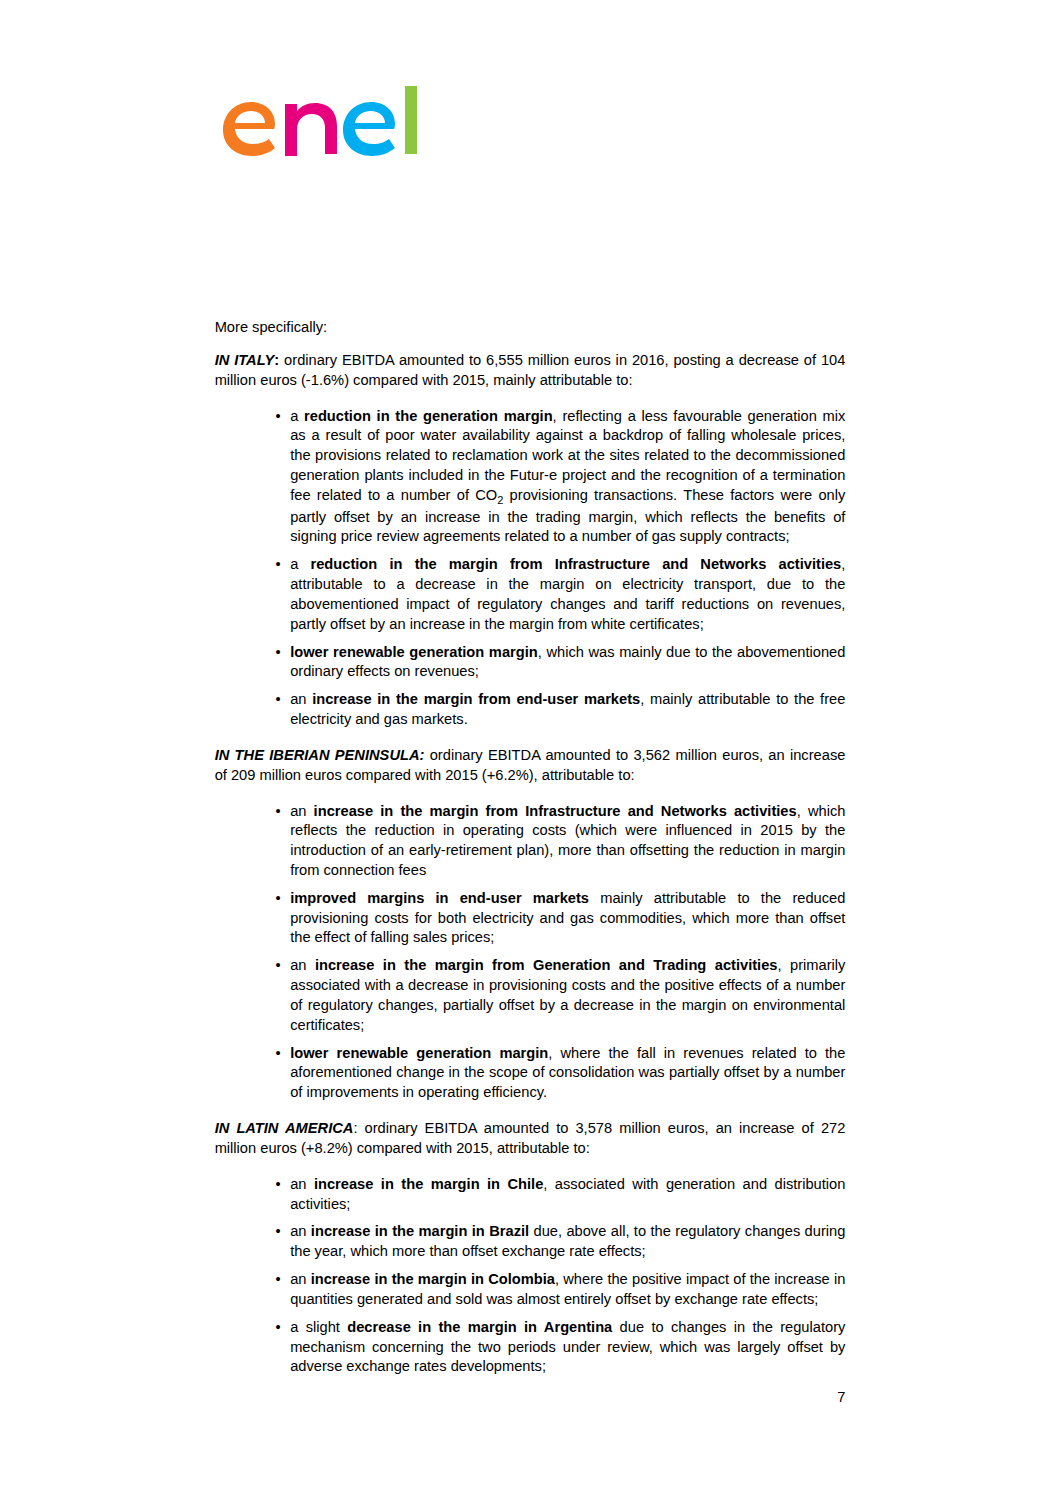More specifically:
IN ITALY: ordinary EBITDA amounted to 6,555 million euros in 2016, posting a decrease of 104 million euros (-1.6%) compared with 2015, mainly attributable to:
a reduction in the generation margin, reflecting a less favourable generation mix as a result of poor water availability against a backdrop of falling wholesale prices, the provisions related to reclamation work at the sites related to the decommissioned generation plants included in the Futur-e project and the recognition of a termination fee related to a number of CO2 provisioning transactions. These factors were only partly offset by an increase in the trading margin, which reflects the benefits of signing price review agreements related to a number of gas supply contracts;
a reduction in the margin from Infrastructure and Networks activities, attributable to a decrease in the margin on electricity transport, due to the abovementioned impact of regulatory changes and tariff reductions on revenues, partly offset by an increase in the margin from white certificates;
lower renewable generation margin, which was mainly due to the abovementioned ordinary effects on revenues;
an increase in the margin from end-user markets, mainly attributable to the free electricity and gas markets.
IN THE IBERIAN PENINSULA: ordinary EBITDA amounted to 3,562 million euros, an increase of 209 million euros compared with 2015 (+6.2%), attributable to:
an increase in the margin from Infrastructure and Networks activities, which reflects the reduction in operating costs (which were influenced in 2015 by the introduction of an early-retirement plan), more than offsetting the reduction in margin from connection fees
improved margins in end-user markets mainly attributable to the reduced provisioning costs for both electricity and gas commodities, which more than offset the effect of falling sales prices;
an increase in the margin from Generation and Trading activities, primarily associated with a decrease in provisioning costs and the positive effects of a number of regulatory changes, partially offset by a decrease in the margin on environmental certificates;
lower renewable generation margin, where the fall in revenues related to the aforementioned change in the scope of consolidation was partially offset by a number of improvements in operating efficiency.
IN LATIN AMERICA: ordinary EBITDA amounted to 3,578 million euros, an increase of 272 million euros (+8.2%) compared with 2015, attributable to:
an increase in the margin in Chile, associated with generation and distribution activities;
an increase in the margin in Brazil due, above all, to the regulatory changes during the year, which more than offset exchange rate effects;
an increase in the margin in Colombia, where the positive impact of the increase in quantities generated and sold was almost entirely offset by exchange rate effects;
a slight decrease in the margin in Argentina due to changes in the regulatory mechanism concerning the two periods under review, which was largely offset by adverse exchange rates developments;
7